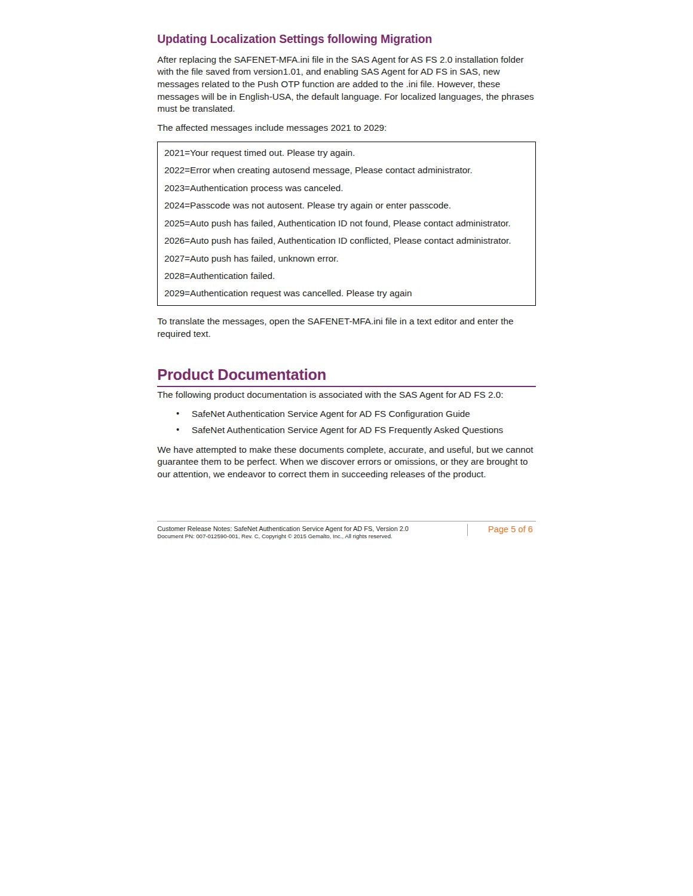Updating Localization Settings following Migration
After replacing the SAFENET-MFA.ini file in the SAS Agent for AS FS 2.0 installation folder with the file saved from version1.01, and enabling SAS Agent for AD FS in SAS, new messages related to the Push OTP function are added to the .ini file. However, these messages will be in English-USA, the default language. For localized languages, the phrases must be translated.
The affected messages include messages 2021 to 2029:
2021=Your request timed out. Please try again.
2022=Error when creating autosend message, Please contact administrator.
2023=Authentication process was canceled.
2024=Passcode was not autosent. Please try again or enter passcode.
2025=Auto push has failed, Authentication ID not found, Please contact administrator.
2026=Auto push has failed, Authentication ID conflicted, Please contact administrator.
2027=Auto push has failed, unknown error.
2028=Authentication failed.
2029=Authentication request was cancelled. Please try again
To translate the messages, open the SAFENET-MFA.ini file in a text editor and enter the required text.
Product Documentation
The following product documentation is associated with the SAS Agent for AD FS 2.0:
SafeNet Authentication Service Agent for AD FS Configuration Guide
SafeNet Authentication Service Agent for AD FS Frequently Asked Questions
We have attempted to make these documents complete, accurate, and useful, but we cannot guarantee them to be perfect. When we discover errors or omissions, or they are brought to our attention, we endeavor to correct them in succeeding releases of the product.
Customer Release Notes: SafeNet Authentication Service Agent for AD FS, Version 2.0
Document PN: 007-012590-001, Rev. C, Copyright © 2015 Gemalto, Inc., All rights reserved.
Page 5 of 6